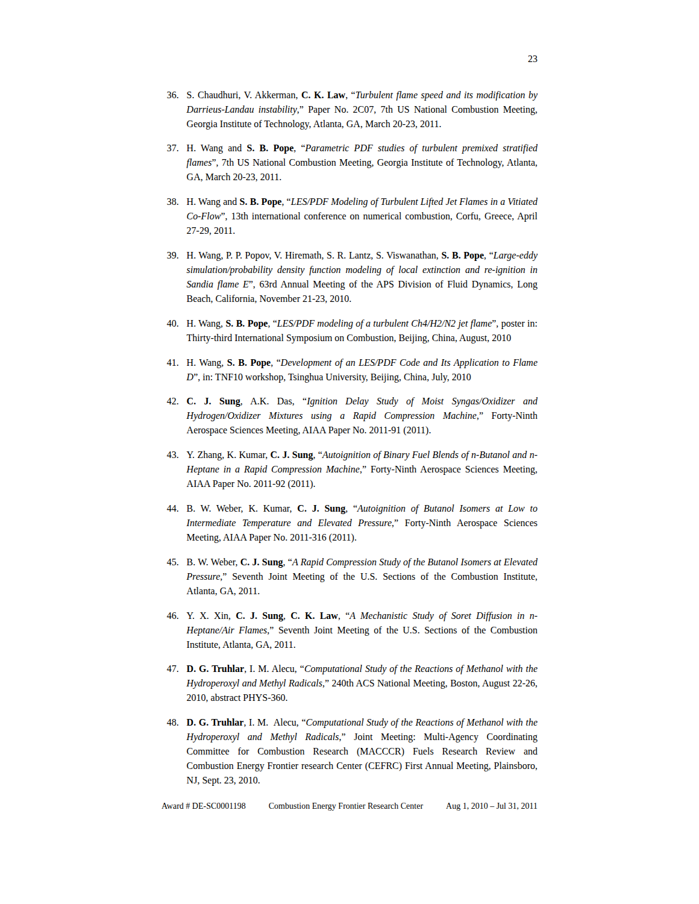23
36. S. Chaudhuri, V. Akkerman, C. K. Law, “Turbulent flame speed and its modification by Darrieus-Landau instability,” Paper No. 2C07, 7th US National Combustion Meeting, Georgia Institute of Technology, Atlanta, GA, March 20-23, 2011.
37. H. Wang and S. B. Pope, “Parametric PDF studies of turbulent premixed stratified flames”, 7th US National Combustion Meeting, Georgia Institute of Technology, Atlanta, GA, March 20-23, 2011.
38. H. Wang and S. B. Pope, “LES/PDF Modeling of Turbulent Lifted Jet Flames in a Vitiated Co-Flow”, 13th international conference on numerical combustion, Corfu, Greece, April 27-29, 2011.
39. H. Wang, P. P. Popov, V. Hiremath, S. R. Lantz, S. Viswanathan, S. B. Pope, “Large-eddy simulation/probability density function modeling of local extinction and re-ignition in Sandia flame E”, 63rd Annual Meeting of the APS Division of Fluid Dynamics, Long Beach, California, November 21-23, 2010.
40. H. Wang, S. B. Pope, “LES/PDF modeling of a turbulent Ch4/H2/N2 jet flame”, poster in: Thirty-third International Symposium on Combustion, Beijing, China, August, 2010
41. H. Wang, S. B. Pope, “Development of an LES/PDF Code and Its Application to Flame D”, in: TNF10 workshop, Tsinghua University, Beijing, China, July, 2010
42. C. J. Sung, A.K. Das, “Ignition Delay Study of Moist Syngas/Oxidizer and Hydrogen/Oxidizer Mixtures using a Rapid Compression Machine,” Forty-Ninth Aerospace Sciences Meeting, AIAA Paper No. 2011-91 (2011).
43. Y. Zhang, K. Kumar, C. J. Sung, “Autoignition of Binary Fuel Blends of n-Butanol and n-Heptane in a Rapid Compression Machine,” Forty-Ninth Aerospace Sciences Meeting, AIAA Paper No. 2011-92 (2011).
44. B. W. Weber, K. Kumar, C. J. Sung, “Autoignition of Butanol Isomers at Low to Intermediate Temperature and Elevated Pressure,” Forty-Ninth Aerospace Sciences Meeting, AIAA Paper No. 2011-316 (2011).
45. B. W. Weber, C. J. Sung, “A Rapid Compression Study of the Butanol Isomers at Elevated Pressure,” Seventh Joint Meeting of the U.S. Sections of the Combustion Institute, Atlanta, GA, 2011.
46. Y. X. Xin, C. J. Sung, C. K. Law, “A Mechanistic Study of Soret Diffusion in n-Heptane/Air Flames,” Seventh Joint Meeting of the U.S. Sections of the Combustion Institute, Atlanta, GA, 2011.
47. D. G. Truhlar, I. M. Alecu, “Computational Study of the Reactions of Methanol with the Hydroperoxyl and Methyl Radicals,” 240th ACS National Meeting, Boston, August 22-26, 2010, abstract PHYS-360.
48. D. G. Truhlar, I. M. Alecu, “Computational Study of the Reactions of Methanol with the Hydroperoxyl and Methyl Radicals,” Joint Meeting: Multi-Agency Coordinating Committee for Combustion Research (MACCCR) Fuels Research Review and Combustion Energy Frontier research Center (CEFRC) First Annual Meeting, Plainsboro, NJ, Sept. 23, 2010.
Award # DE-SC0001198 Combustion Energy Frontier Research Center Aug 1, 2010 – Jul 31, 2011